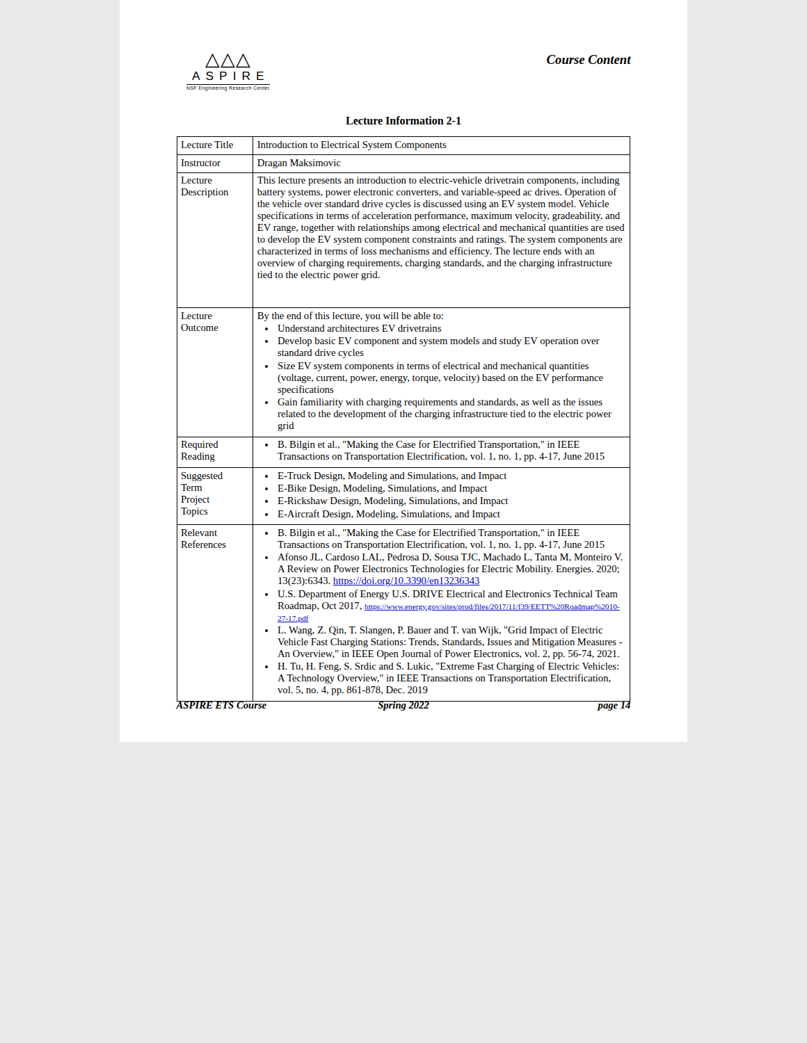△△△
ASPIRE
NSF Engineering Research Center
Course Content
Lecture Information 2-1
| Lecture Title | Introduction to Electrical System Components |
| Instructor | Dragan Maksimovic |
| Lecture Description | This lecture presents an introduction to electric-vehicle drivetrain components, including battery systems, power electronic converters, and variable-speed ac drives. Operation of the vehicle over standard drive cycles is discussed using an EV system model. Vehicle specifications in terms of acceleration performance, maximum velocity, gradeability, and EV range, together with relationships among electrical and mechanical quantities are used to develop the EV system component constraints and ratings. The system components are characterized in terms of loss mechanisms and efficiency. The lecture ends with an overview of charging requirements, charging standards, and the charging infrastructure tied to the electric power grid. |
| Lecture Outcome | By the end of this lecture, you will be able to: Understand architectures EV drivetrains Develop basic EV component and system models and study EV operation over standard drive cycles Size EV system components in terms of electrical and mechanical quantities (voltage, current, power, energy, torque, velocity) based on the EV performance specifications Gain familiarity with charging requirements and standards, as well as the issues related to the development of the charging infrastructure tied to the electric power grid |
| Required Reading | B. Bilgin et al., "Making the Case for Electrified Transportation," in IEEE Transactions on Transportation Electrification, vol. 1, no. 1, pp. 4-17, June 2015 |
| Suggested Term Project Topics | E-Truck Design, Modeling and Simulations, and Impact E-Bike Design, Modeling, Simulations, and Impact E-Rickshaw Design, Modeling, Simulations, and Impact E-Aircraft Design, Modeling, Simulations, and Impact |
| Relevant References | B. Bilgin et al., "Making the Case for Electrified Transportation," in IEEE Transactions on Transportation Electrification, vol. 1, no. 1, pp. 4-17, June 2015 Afonso JL, Cardoso LAL, Pedrosa D, Sousa TJC, Machado L, Tanta M, Monteiro V. A Review on Power Electronics Technologies for Electric Mobility. Energies. 2020; 13(23):6343. https://doi.org/10.3390/en13236343 U.S. Department of Energy U.S. DRIVE Electrical and Electronics Technical Team Roadmap, Oct 2017, https://www.energy.gov/sites/prod/files/2017/11/f39/EETT%20Roadmap%2010-27-17.pdf L. Wang, Z. Qin, T. Slangen, P. Bauer and T. van Wijk, "Grid Impact of Electric Vehicle Fast Charging Stations: Trends, Standards, Issues and Mitigation Measures - An Overview," in IEEE Open Journal of Power Electronics, vol. 2, pp. 56-74, 2021. H. Tu, H. Feng, S. Srdic and S. Lukic, "Extreme Fast Charging of Electric Vehicles: A Technology Overview," in IEEE Transactions on Transportation Electrification, vol. 5, no. 4, pp. 861-878, Dec. 2019 |
ASPIRE ETS Course
Spring 2022
page 14